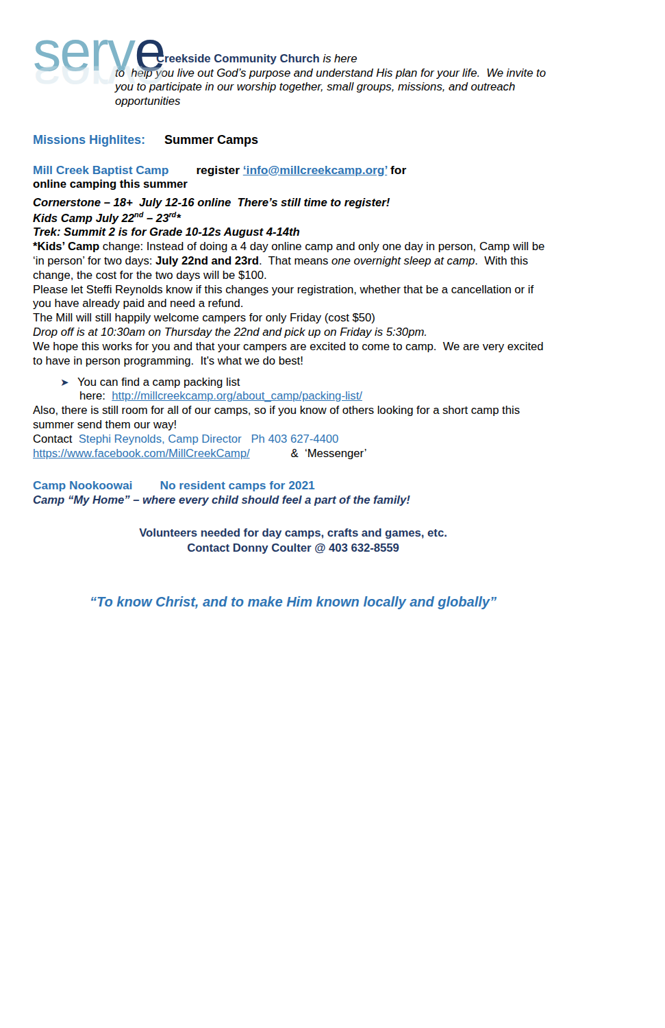serve serve
Creekside Community Church is here
to help you live out God’s purpose and understand His plan for your life. We invite to you to participate in our worship together, small groups, missions, and outreach opportunities
Missions Highlites: Summer Camps
Mill Creek Baptist Campregister ‘info@millcreekcamp.org’ for
online camping this summer
Cornerstone – 18+ July 12-16 online There’s still time to register!
Kids Camp July 22nd – 23rd*
Trek: Summit 2 is for Grade 10-12s August 4-14th
*Kids’ Camp change: Instead of doing a 4 day online camp and only one day in person, Camp will be ‘in person’ for two days: July 22nd and 23rd. That means one overnight sleep at camp. With this change, the cost for the two days will be $100.
Please let Steffi Reynolds know if this changes your registration, whether that be a cancellation or if you have already paid and need a refund.
The Mill will still happily welcome campers for only Friday (cost $50)
Drop off is at 10:30am on Thursday the 22nd and pick up on Friday is 5:30pm.
We hope this works for you and that your campers are excited to come to camp. We are very excited to have in person programming. It's what we do best!
You can find a camp packing list
here: http://millcreekcamp.org/about_camp/packing-list/
Also, there is still room for all of our camps, so if you know of others looking for a short camp this summer send them our way!
Contact Stephi Reynolds, Camp Director Ph 403 627-4400
https://www.facebook.com/MillCreekCamp/& ‘Messenger’
Camp NookoowaiNo resident camps for 2021
Camp “My Home” – where every child should feel a part of the family!
Volunteers needed for day camps, crafts and games, etc.
Contact Donny Coulter @ 403 632-8559
“To know Christ, and to make Him known locally and globally”